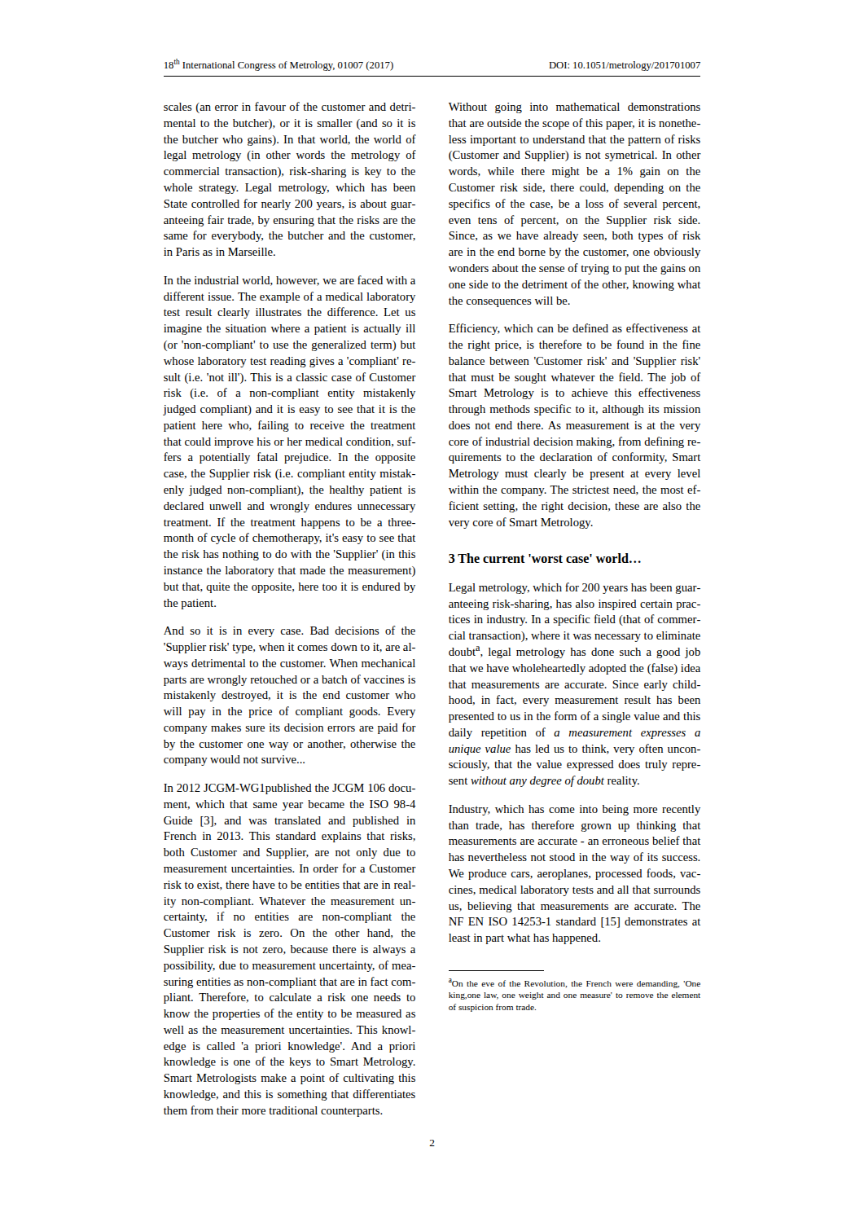18th International Congress of Metrology, 01007 (2017)
DOI: 10.1051/metrology/201701007
scales (an error in favour of the customer and detrimental to the butcher), or it is smaller (and so it is the butcher who gains). In that world, the world of legal metrology (in other words the metrology of commercial transaction), risk-sharing is key to the whole strategy. Legal metrology, which has been State controlled for nearly 200 years, is about guaranteeing fair trade, by ensuring that the risks are the same for everybody, the butcher and the customer, in Paris as in Marseille.
In the industrial world, however, we are faced with a different issue. The example of a medical laboratory test result clearly illustrates the difference. Let us imagine the situation where a patient is actually ill (or 'non-compliant' to use the generalized term) but whose laboratory test reading gives a 'compliant' result (i.e. 'not ill'). This is a classic case of Customer risk (i.e. of a non-compliant entity mistakenly judged compliant) and it is easy to see that it is the patient here who, failing to receive the treatment that could improve his or her medical condition, suffers a potentially fatal prejudice. In the opposite case, the Supplier risk (i.e. compliant entity mistakenly judged non-compliant), the healthy patient is declared unwell and wrongly endures unnecessary treatment. If the treatment happens to be a three-month of cycle of chemotherapy, it's easy to see that the risk has nothing to do with the 'Supplier' (in this instance the laboratory that made the measurement) but that, quite the opposite, here too it is endured by the patient.
And so it is in every case. Bad decisions of the 'Supplier risk' type, when it comes down to it, are always detrimental to the customer. When mechanical parts are wrongly retouched or a batch of vaccines is mistakenly destroyed, it is the end customer who will pay in the price of compliant goods. Every company makes sure its decision errors are paid for by the customer one way or another, otherwise the company would not survive...
In 2012 JCGM-WG1published the JCGM 106 document, which that same year became the ISO 98-4 Guide [3], and was translated and published in French in 2013. This standard explains that risks, both Customer and Supplier, are not only due to measurement uncertainties. In order for a Customer risk to exist, there have to be entities that are in reality non-compliant. Whatever the measurement uncertainty, if no entities are non-compliant the Customer risk is zero. On the other hand, the Supplier risk is not zero, because there is always a possibility, due to measurement uncertainty, of measuring entities as non-compliant that are in fact compliant. Therefore, to calculate a risk one needs to know the properties of the entity to be measured as well as the measurement uncertainties. This knowledge is called 'a priori knowledge'. And a priori knowledge is one of the keys to Smart Metrology. Smart Metrologists make a point of cultivating this knowledge, and this is something that differentiates them from their more traditional counterparts.
Without going into mathematical demonstrations that are outside the scope of this paper, it is nonetheless important to understand that the pattern of risks (Customer and Supplier) is not symetrical. In other words, while there might be a 1% gain on the Customer risk side, there could, depending on the specifics of the case, be a loss of several percent, even tens of percent, on the Supplier risk side. Since, as we have already seen, both types of risk are in the end borne by the customer, one obviously wonders about the sense of trying to put the gains on one side to the detriment of the other, knowing what the consequences will be.
Efficiency, which can be defined as effectiveness at the right price, is therefore to be found in the fine balance between 'Customer risk' and 'Supplier risk' that must be sought whatever the field. The job of Smart Metrology is to achieve this effectiveness through methods specific to it, although its mission does not end there. As measurement is at the very core of industrial decision making, from defining requirements to the declaration of conformity, Smart Metrology must clearly be present at every level within the company. The strictest need, the most efficient setting, the right decision, these are also the very core of Smart Metrology.
3 The current 'worst case' world…
Legal metrology, which for 200 years has been guaranteeing risk-sharing, has also inspired certain practices in industry. In a specific field (that of commercial transaction), where it was necessary to eliminate doubta, legal metrology has done such a good job that we have wholeheartedly adopted the (false) idea that measurements are accurate. Since early childhood, in fact, every measurement result has been presented to us in the form of a single value and this daily repetition of a measurement expresses a unique value has led us to think, very often unconsciously, that the value expressed does truly represent without any degree of doubt reality.
Industry, which has come into being more recently than trade, has therefore grown up thinking that measurements are accurate - an erroneous belief that has nevertheless not stood in the way of its success. We produce cars, aeroplanes, processed foods, vaccines, medical laboratory tests and all that surrounds us, believing that measurements are accurate. The NF EN ISO 14253-1 standard [15] demonstrates at least in part what has happened.
aOn the eve of the Revolution, the French were demanding, 'One king,one law, one weight and one measure' to remove the element of suspicion from trade.
2